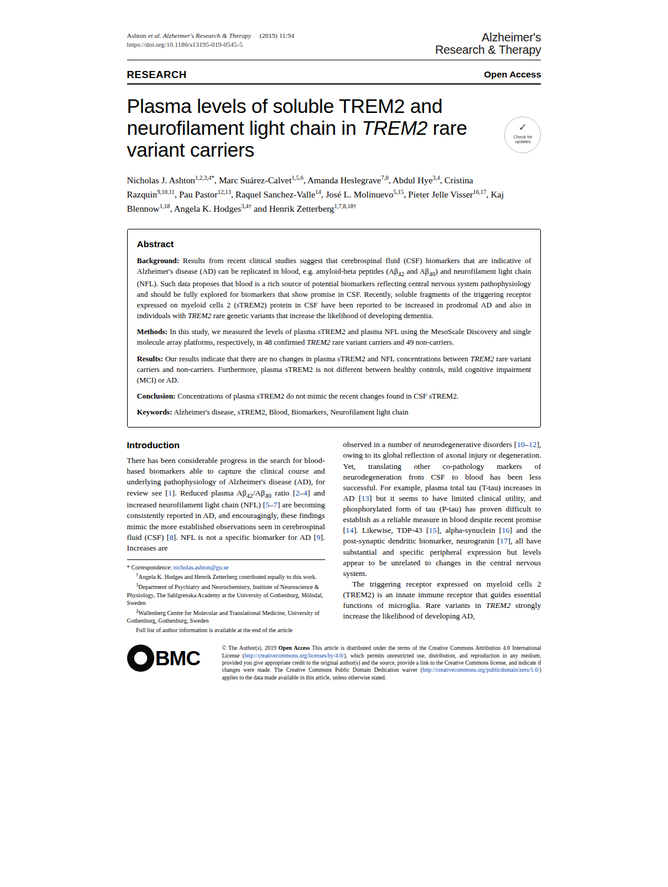Ashton et al. Alzheimer's Research & Therapy (2019) 11:94
https://doi.org/10.1186/s13195-019-0545-5
Alzheimer's
Research & Therapy
RESEARCH
Open Access
Plasma levels of soluble TREM2 and
neurofilament light chain in TREM2 rare
variant carriers
✓
Check for
updates
Nicholas J. Ashton1,2,3,4*, Marc Suárez-Calvet1,5,6, Amanda Heslegrave7,8, Abdul Hye3,4, Cristina Razquin9,10,11, Pau Pastor12,13, Raquel Sanchez-Valle14, José L. Molinuevo5,15, Pieter Jelle Visser16,17, Kaj Blennow1,18, Angela K. Hodges3,4† and Henrik Zetterberg1,7,8,18†
Abstract
Background: Results from recent clinical studies suggest that cerebrospinal fluid (CSF) biomarkers that are indicative of Alzheimer's disease (AD) can be replicated in blood, e.g. amyloid-beta peptides (Aβ42 and Aβ40) and neurofilament light chain (NFL). Such data proposes that blood is a rich source of potential biomarkers reflecting central nervous system pathophysiology and should be fully explored for biomarkers that show promise in CSF. Recently, soluble fragments of the triggering receptor expressed on myeloid cells 2 (sTREM2) protein in CSF have been reported to be increased in prodromal AD and also in individuals with TREM2 rare genetic variants that increase the likelihood of developing dementia.
Methods: In this study, we measured the levels of plasma sTREM2 and plasma NFL using the MesoScale Discovery and single molecule array platforms, respectively, in 48 confirmed TREM2 rare variant carriers and 49 non-carriers.
Results: Our results indicate that there are no changes in plasma sTREM2 and NFL concentrations between TREM2 rare variant carriers and non-carriers. Furthermore, plasma sTREM2 is not different between healthy controls, mild cognitive impairment (MCI) or AD.
Conclusion: Concentrations of plasma sTREM2 do not mimic the recent changes found in CSF sTREM2.
Keywords: Alzheimer's disease, sTREM2, Blood, Biomarkers, Neurofilament light chain
Introduction
There has been considerable progress in the search for blood-based biomarkers able to capture the clinical course and underlying pathophysiology of Alzheimer's disease (AD), for review see [1]. Reduced plasma Aβ42/Aβ40 ratio [2–4] and increased neurofilament light chain (NFL) [5–7] are becoming consistently reported in AD, and encouragingly, these findings mimic the more established observations seen in cerebrospinal fluid (CSF) [8]. NFL is not a specific biomarker for AD [9]. Increases are
* Correspondence: nicholas.ashton@gu.se
†Angela K. Hodges and Henrik Zetterberg contributed equally to this work.
1Department of Psychiatry and Neurochemistry, Institute of Neuroscience & Physiology, The Sahlgrenska Academy at the University of Gothenburg, Mölndal, Sweden
2Wallenberg Centre for Molecular and Translational Medicine, University of Gothenburg, Gothenburg, Sweden
Full list of author information is available at the end of the article
observed in a number of neurodegenerative disorders [10–12], owing to its global reflection of axonal injury or degeneration. Yet, translating other co-pathology markers of neurodegeneration from CSF to blood has been less successful. For example, plasma total tau (T-tau) increases in AD [13] but it seems to have limited clinical utility, and phosphorylated form of tau (P-tau) has proven difficult to establish as a reliable measure in blood despite recent promise [14]. Likewise, TDP-43 [15], alpha-synuclein [16] and the post-synaptic dendritic biomarker, neurogranin [17], all have substantial and specific peripheral expression but levels appear to be unrelated to changes in the central nervous system.
The triggering receptor expressed on myeloid cells 2 (TREM2) is an innate immune receptor that guides essential functions of microglia. Rare variants in TREM2 strongly increase the likelihood of developing AD,
BMC
© The Author(s). 2019 Open Access This article is distributed under the terms of the Creative Commons Attribution 4.0 International License (http://creativecommons.org/licenses/by/4.0/), which permits unrestricted use, distribution, and reproduction in any medium, provided you give appropriate credit to the original author(s) and the source, provide a link to the Creative Commons license, and indicate if changes were made. The Creative Commons Public Domain Dedication waiver (http://creativecommons.org/publicdomain/zero/1.0/) applies to the data made available in this article, unless otherwise stated.